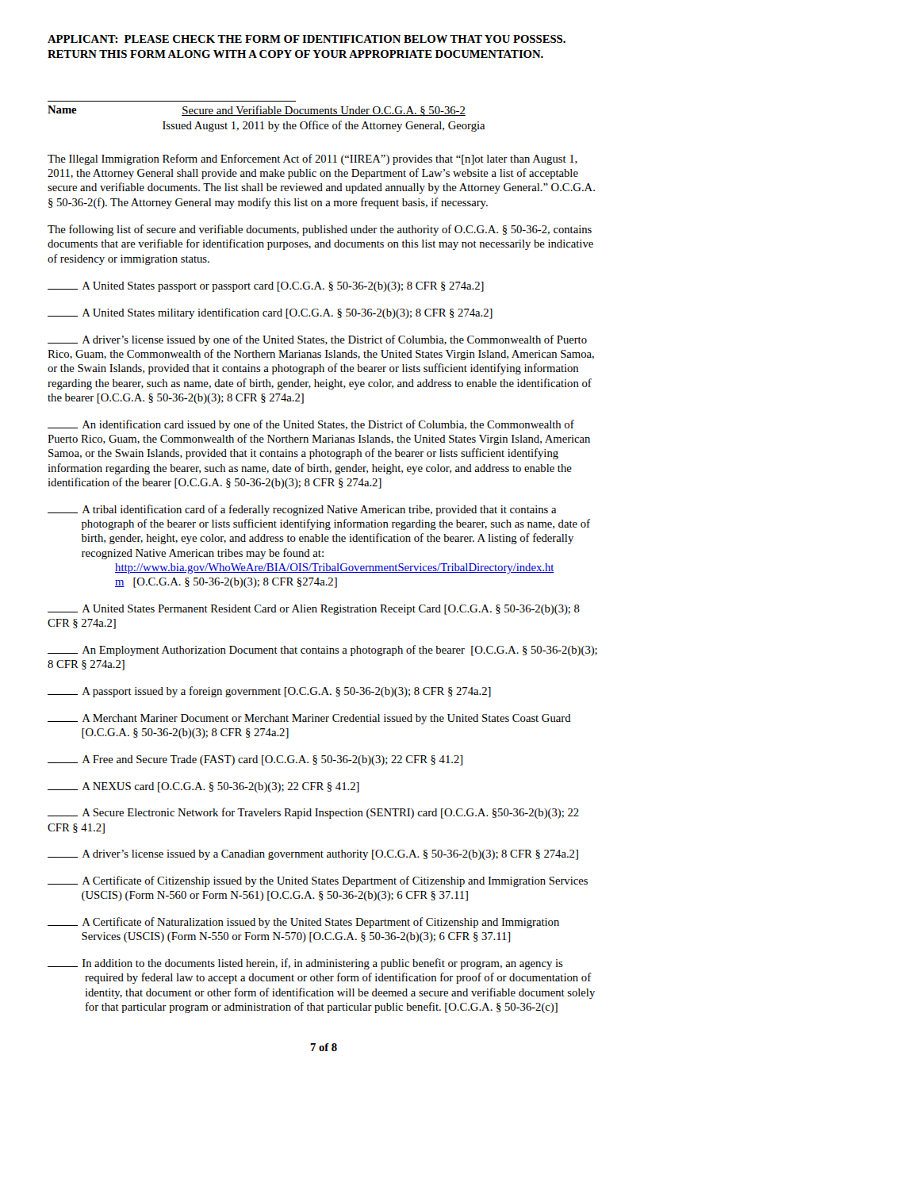APPLICANT: PLEASE CHECK THE FORM OF IDENTIFICATION BELOW THAT YOU POSSESS. RETURN THIS FORM ALONG WITH A COPY OF YOUR APPROPRIATE DOCUMENTATION.
Name
Secure and Verifiable Documents Under O.C.G.A. § 50-36-2 Issued August 1, 2011 by the Office of the Attorney General, Georgia
The Illegal Immigration Reform and Enforcement Act of 2011 (“IIREA”) provides that “[n]ot later than August 1, 2011, the Attorney General shall provide and make public on the Department of Law’s website a list of acceptable secure and verifiable documents. The list shall be reviewed and updated annually by the Attorney General.” O.C.G.A. § 50-36-2(f). The Attorney General may modify this list on a more frequent basis, if necessary.
The following list of secure and verifiable documents, published under the authority of O.C.G.A. § 50-36-2, contains documents that are verifiable for identification purposes, and documents on this list may not necessarily be indicative of residency or immigration status.
A United States passport or passport card [O.C.G.A. § 50-36-2(b)(3); 8 CFR § 274a.2]
A United States military identification card [O.C.G.A. § 50-36-2(b)(3); 8 CFR § 274a.2]
A driver’s license issued by one of the United States, the District of Columbia, the Commonwealth of Puerto Rico, Guam, the Commonwealth of the Northern Marianas Islands, the United States Virgin Island, American Samoa, or the Swain Islands, provided that it contains a photograph of the bearer or lists sufficient identifying information regarding the bearer, such as name, date of birth, gender, height, eye color, and address to enable the identification of the bearer [O.C.G.A. § 50-36-2(b)(3); 8 CFR § 274a.2]
An identification card issued by one of the United States, the District of Columbia, the Commonwealth of Puerto Rico, Guam, the Commonwealth of the Northern Marianas Islands, the United States Virgin Island, American Samoa, or the Swain Islands, provided that it contains a photograph of the bearer or lists sufficient identifying information regarding the bearer, such as name, date of birth, gender, height, eye color, and address to enable the identification of the bearer [O.C.G.A. § 50-36-2(b)(3); 8 CFR § 274a.2]
A tribal identification card of a federally recognized Native American tribe, provided that it contains a photograph of the bearer or lists sufficient identifying information regarding the bearer, such as name, date of birth, gender, height, eye color, and address to enable the identification of the bearer. A listing of federally recognized Native American tribes may be found at:
http://www.bia.gov/WhoWeAre/BIA/OIS/TribalGovernmentServices/TribalDirectory/index.htm [O.C.G.A. § 50-36-2(b)(3); 8 CFR §274a.2]
A United States Permanent Resident Card or Alien Registration Receipt Card [O.C.G.A. § 50-36-2(b)(3); 8 CFR § 274a.2]
An Employment Authorization Document that contains a photograph of the bearer [O.C.G.A. § 50-36-2(b)(3); 8 CFR § 274a.2]
A passport issued by a foreign government [O.C.G.A. § 50-36-2(b)(3); 8 CFR § 274a.2]
A Merchant Mariner Document or Merchant Mariner Credential issued by the United States Coast Guard [O.C.G.A. § 50-36-2(b)(3); 8 CFR § 274a.2]
A Free and Secure Trade (FAST) card [O.C.G.A. § 50-36-2(b)(3); 22 CFR § 41.2]
A NEXUS card [O.C.G.A. § 50-36-2(b)(3); 22 CFR § 41.2]
A Secure Electronic Network for Travelers Rapid Inspection (SENTRI) card [O.C.G.A. §50-36-2(b)(3); 22 CFR § 41.2]
A driver’s license issued by a Canadian government authority [O.C.G.A. § 50-36-2(b)(3); 8 CFR § 274a.2]
A Certificate of Citizenship issued by the United States Department of Citizenship and Immigration Services (USCIS) (Form N-560 or Form N-561) [O.C.G.A. § 50-36-2(b)(3); 6 CFR § 37.11]
A Certificate of Naturalization issued by the United States Department of Citizenship and Immigration Services (USCIS) (Form N-550 or Form N-570) [O.C.G.A. § 50-36-2(b)(3); 6 CFR § 37.11]
In addition to the documents listed herein, if, in administering a public benefit or program, an agency is required by federal law to accept a document or other form of identification for proof of or documentation of identity, that document or other form of identification will be deemed a secure and verifiable document solely for that particular program or administration of that particular public benefit. [O.C.G.A. § 50-36-2(c)]
7 of 8